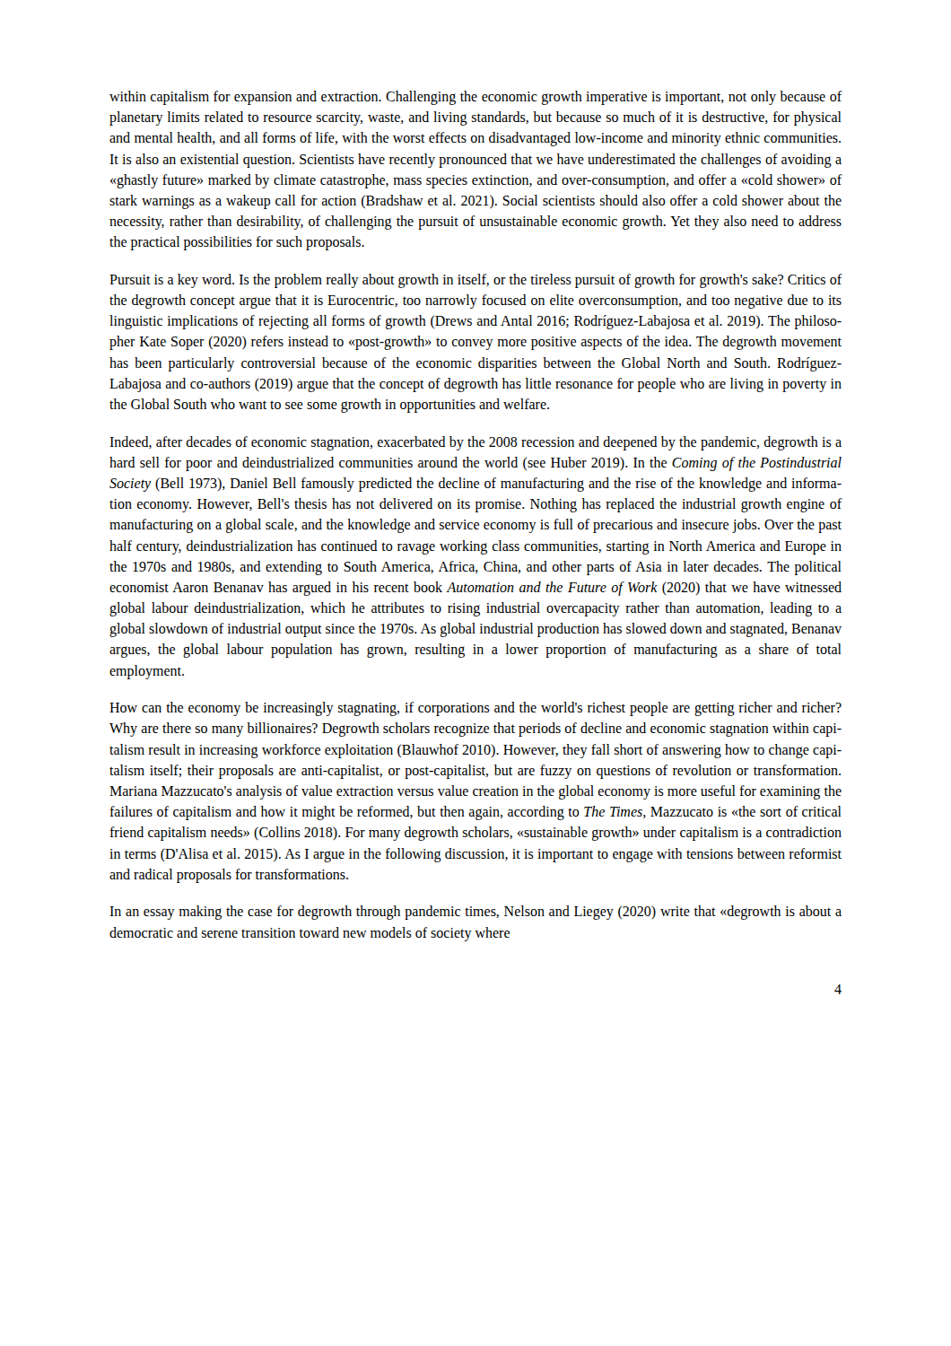within capitalism for expansion and extraction. Challenging the economic growth imperative is important, not only because of planetary limits related to resource scarcity, waste, and living standards, but because so much of it is destructive, for physical and mental health, and all forms of life, with the worst effects on disadvantaged low-income and minority ethnic communities. It is also an existential question. Scientists have recently pronounced that we have underestimated the challenges of avoiding a «ghastly future» marked by climate catastrophe, mass species extinction, and over-consumption, and offer a «cold shower» of stark warnings as a wakeup call for action (Bradshaw et al. 2021). Social scientists should also offer a cold shower about the necessity, rather than desirability, of challenging the pursuit of unsustainable economic growth. Yet they also need to address the practical possibilities for such proposals.
Pursuit is a key word. Is the problem really about growth in itself, or the tireless pursuit of growth for growth's sake? Critics of the degrowth concept argue that it is Eurocentric, too narrowly focused on elite overconsumption, and too negative due to its linguistic implications of rejecting all forms of growth (Drews and Antal 2016; Rodríguez-Labajosa et al. 2019). The philosopher Kate Soper (2020) refers instead to «post-growth» to convey more positive aspects of the idea. The degrowth movement has been particularly controversial because of the economic disparities between the Global North and South. Rodríguez-Labajosa and co-authors (2019) argue that the concept of degrowth has little resonance for people who are living in poverty in the Global South who want to see some growth in opportunities and welfare.
Indeed, after decades of economic stagnation, exacerbated by the 2008 recession and deepened by the pandemic, degrowth is a hard sell for poor and deindustrialized communities around the world (see Huber 2019). In the Coming of the Postindustrial Society (Bell 1973), Daniel Bell famously predicted the decline of manufacturing and the rise of the knowledge and information economy. However, Bell's thesis has not delivered on its promise. Nothing has replaced the industrial growth engine of manufacturing on a global scale, and the knowledge and service economy is full of precarious and insecure jobs. Over the past half century, deindustrialization has continued to ravage working class communities, starting in North America and Europe in the 1970s and 1980s, and extending to South America, Africa, China, and other parts of Asia in later decades. The political economist Aaron Benanav has argued in his recent book Automation and the Future of Work (2020) that we have witnessed global labour deindustrialization, which he attributes to rising industrial overcapacity rather than automation, leading to a global slowdown of industrial output since the 1970s. As global industrial production has slowed down and stagnated, Benanav argues, the global labour population has grown, resulting in a lower proportion of manufacturing as a share of total employment.
How can the economy be increasingly stagnating, if corporations and the world's richest people are getting richer and richer? Why are there so many billionaires? Degrowth scholars recognize that periods of decline and economic stagnation within capitalism result in increasing workforce exploitation (Blauwhof 2010). However, they fall short of answering how to change capitalism itself; their proposals are anti-capitalist, or post-capitalist, but are fuzzy on questions of revolution or transformation. Mariana Mazzucato's analysis of value extraction versus value creation in the global economy is more useful for examining the failures of capitalism and how it might be reformed, but then again, according to The Times, Mazzucato is «the sort of critical friend capitalism needs» (Collins 2018). For many degrowth scholars, «sustainable growth» under capitalism is a contradiction in terms (D'Alisa et al. 2015). As I argue in the following discussion, it is important to engage with tensions between reformist and radical proposals for transformations.
In an essay making the case for degrowth through pandemic times, Nelson and Liegey (2020) write that «degrowth is about a democratic and serene transition toward new models of society where
4